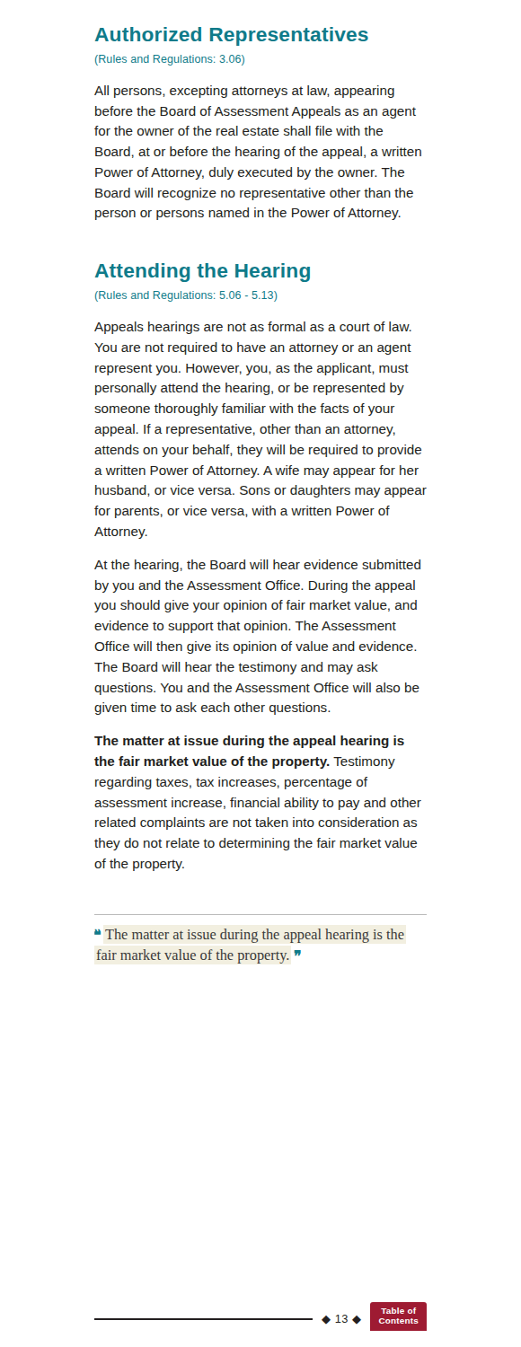Authorized Representatives
(Rules and Regulations: 3.06)
All persons, excepting attorneys at law, appearing before the Board of Assessment Appeals as an agent for the owner of the real estate shall file with the Board, at or before the hearing of the appeal, a written Power of Attorney, duly executed by the owner. The Board will recognize no representative other than the person or persons named in the Power of Attorney.
Attending the Hearing
(Rules and Regulations: 5.06 - 5.13)
Appeals hearings are not as formal as a court of law. You are not required to have an attorney or an agent represent you. However, you, as the applicant, must personally attend the hearing, or be represented by someone thoroughly familiar with the facts of your appeal. If a representative, other than an attorney, attends on your behalf, they will be required to provide a written Power of Attorney. A wife may appear for her husband, or vice versa. Sons or daughters may appear for parents, or vice versa, with a written Power of Attorney.
At the hearing, the Board will hear evidence submitted by you and the Assessment Office. During the appeal you should give your opinion of fair market value, and evidence to support that opinion. The Assessment Office will then give its opinion of value and evidence. The Board will hear the testimony and may ask questions. You and the Assessment Office will also be given time to ask each other questions.
The matter at issue during the appeal hearing is the fair market value of the property. Testimony regarding taxes, tax increases, percentage of assessment increase, financial ability to pay and other related complaints are not taken into consideration as they do not relate to determining the fair market value of the property.
❝The matter at issue during the appeal hearing is the fair market value of the property.❞
◆ 13 ◆
Table of Contents